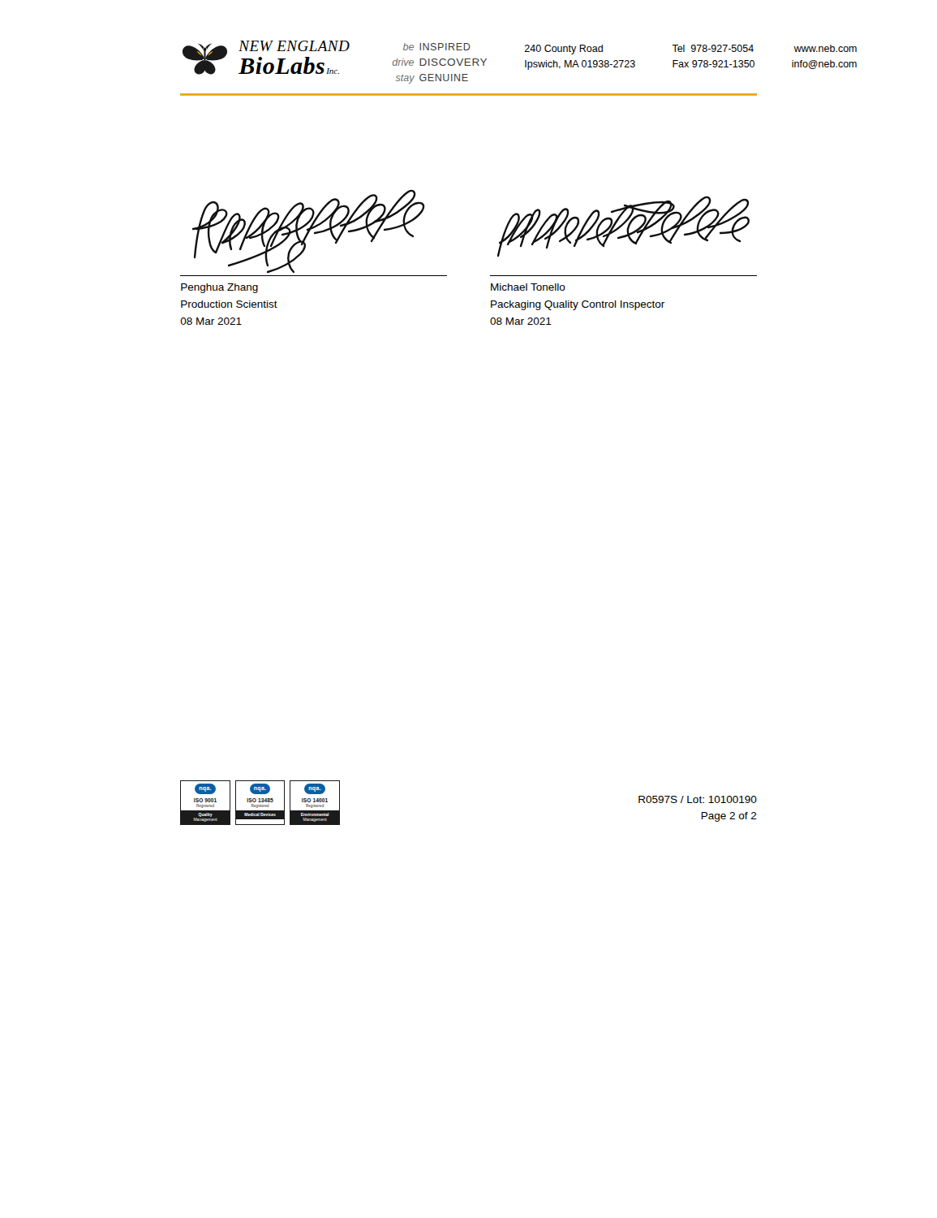NEW ENGLAND BioLabs Inc.
be INSPIRED
drive DISCOVERY
stay GENUINE
240 County Road
Ipswich, MA 01938-2723
Tel 978-927-5054
Fax 978-921-1350
www.neb.com
info@neb.com
Penghua Zhang
Production Scientist
08 Mar 2021
Michael Tonello
Packaging Quality Control Inspector
08 Mar 2021
nqa.
ISO 9001
Registered
Quality Management
nqa.
ISO 13485
Registered
Medical Devices
nqa.
ISO 14001
Registered
Environmental Management
R0597S / Lot: 10100190
Page 2 of 2